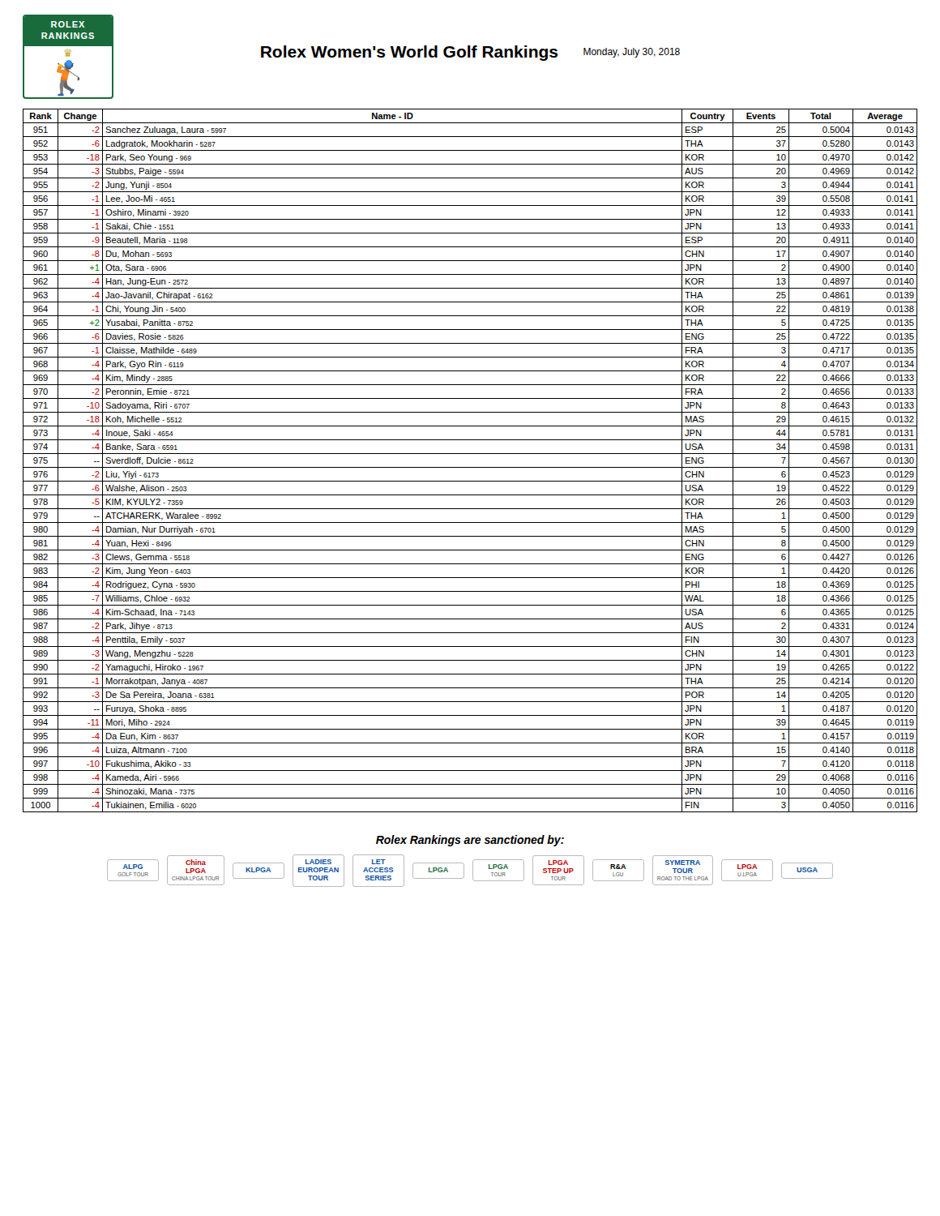ROLEX
RANKINGS
♛
🏌
★★★★★
Rolex Women's World Golf Rankings
Monday, July 30, 2018
| Rank | Change | Name - ID | Country | Events | Total | Average |
| --- | --- | --- | --- | --- | --- | --- |
| 951 | -2 | Sanchez Zuluaga, Laura - 5997 | ESP | 25 | 0.5004 | 0.0143 |
| 952 | -6 | Ladgratok, Mookharin - 5287 | THA | 37 | 0.5280 | 0.0143 |
| 953 | -18 | Park, Seo Young - 969 | KOR | 10 | 0.4970 | 0.0142 |
| 954 | -3 | Stubbs, Paige - 5594 | AUS | 20 | 0.4969 | 0.0142 |
| 955 | -2 | Jung, Yunji - 8504 | KOR | 3 | 0.4944 | 0.0141 |
| 956 | -1 | Lee, Joo-Mi - 4651 | KOR | 39 | 0.5508 | 0.0141 |
| 957 | -1 | Oshiro, Minami - 3920 | JPN | 12 | 0.4933 | 0.0141 |
| 958 | -1 | Sakai, Chie - 1551 | JPN | 13 | 0.4933 | 0.0141 |
| 959 | -9 | Beautell, Maria - 1198 | ESP | 20 | 0.4911 | 0.0140 |
| 960 | -8 | Du, Mohan - 5693 | CHN | 17 | 0.4907 | 0.0140 |
| 961 | +1 | Ota, Sara - 6906 | JPN | 2 | 0.4900 | 0.0140 |
| 962 | -4 | Han, Jung-Eun - 2572 | KOR | 13 | 0.4897 | 0.0140 |
| 963 | -4 | Jao-Javanil, Chirapat - 6162 | THA | 25 | 0.4861 | 0.0139 |
| 964 | -1 | Chi, Young Jin - 5400 | KOR | 22 | 0.4819 | 0.0138 |
| 965 | +2 | Yusabai, Panitta - 8752 | THA | 5 | 0.4725 | 0.0135 |
| 966 | -6 | Davies, Rosie - 5826 | ENG | 25 | 0.4722 | 0.0135 |
| 967 | -1 | Claisse, Mathilde - 6489 | FRA | 3 | 0.4717 | 0.0135 |
| 968 | -4 | Park, Gyo Rin - 6119 | KOR | 4 | 0.4707 | 0.0134 |
| 969 | -4 | Kim, Mindy - 2885 | KOR | 22 | 0.4666 | 0.0133 |
| 970 | -2 | Peronnin, Emie - 8721 | FRA | 2 | 0.4656 | 0.0133 |
| 971 | -10 | Sadoyama, Riri - 6707 | JPN | 8 | 0.4643 | 0.0133 |
| 972 | -18 | Koh, Michelle - 5512 | MAS | 29 | 0.4615 | 0.0132 |
| 973 | -4 | Inoue, Saki - 4654 | JPN | 44 | 0.5781 | 0.0131 |
| 974 | -4 | Banke, Sara - 6591 | USA | 34 | 0.4598 | 0.0131 |
| 975 | -- | Sverdloff, Dulcie - 8612 | ENG | 7 | 0.4567 | 0.0130 |
| 976 | -2 | Liu, Yiyi - 6173 | CHN | 6 | 0.4523 | 0.0129 |
| 977 | -6 | Walshe, Alison - 2503 | USA | 19 | 0.4522 | 0.0129 |
| 978 | -5 | KIM, KYULY2 - 7359 | KOR | 26 | 0.4503 | 0.0129 |
| 979 | -- | ATCHARERK, Waralee - 8992 | THA | 1 | 0.4500 | 0.0129 |
| 980 | -4 | Damian, Nur Durriyah - 6701 | MAS | 5 | 0.4500 | 0.0129 |
| 981 | -4 | Yuan, Hexi - 8496 | CHN | 8 | 0.4500 | 0.0129 |
| 982 | -3 | Clews, Gemma - 5518 | ENG | 6 | 0.4427 | 0.0126 |
| 983 | -2 | Kim, Jung Yeon - 6403 | KOR | 1 | 0.4420 | 0.0126 |
| 984 | -4 | Rodriguez, Cyna - 5930 | PHI | 18 | 0.4369 | 0.0125 |
| 985 | -7 | Williams, Chloe - 6932 | WAL | 18 | 0.4366 | 0.0125 |
| 986 | -4 | Kim-Schaad, Ina - 7143 | USA | 6 | 0.4365 | 0.0125 |
| 987 | -2 | Park, Jihye - 8713 | AUS | 2 | 0.4331 | 0.0124 |
| 988 | -4 | Penttila, Emily - 5037 | FIN | 30 | 0.4307 | 0.0123 |
| 989 | -3 | Wang, Mengzhu - 5228 | CHN | 14 | 0.4301 | 0.0123 |
| 990 | -2 | Yamaguchi, Hiroko - 1967 | JPN | 19 | 0.4265 | 0.0122 |
| 991 | -1 | Morrakotpan, Janya - 4087 | THA | 25 | 0.4214 | 0.0120 |
| 992 | -3 | De Sa Pereira, Joana - 6381 | POR | 14 | 0.4205 | 0.0120 |
| 993 | -- | Furuya, Shoka - 8895 | JPN | 1 | 0.4187 | 0.0120 |
| 994 | -11 | Mori, Miho - 2924 | JPN | 39 | 0.4645 | 0.0119 |
| 995 | -4 | Da Eun, Kim - 8637 | KOR | 1 | 0.4157 | 0.0119 |
| 996 | -4 | Luiza, Altmann - 7100 | BRA | 15 | 0.4140 | 0.0118 |
| 997 | -10 | Fukushima, Akiko - 33 | JPN | 7 | 0.4120 | 0.0118 |
| 998 | -4 | Kameda, Airi - 5966 | JPN | 29 | 0.4068 | 0.0116 |
| 999 | -4 | Shinozaki, Mana - 7375 | JPN | 10 | 0.4050 | 0.0116 |
| 1000 | -4 | Tukiainen, Emilia - 6020 | FIN | 3 | 0.4050 | 0.0116 |
Rolex Rankings are sanctioned by:
ALPGGOLF TOUR
China
LPGACHINA LPGA TOUR
KLPGA
LADIES
EUROPEAN
TOUR
LET
ACCESS
SERIES
LPGA
LPGATOUR
LPGA
STEP UPTOUR
R&ALGU
SYMETRA
TOURROAD TO THE LPGA
LPGAU.LPGA
USGA